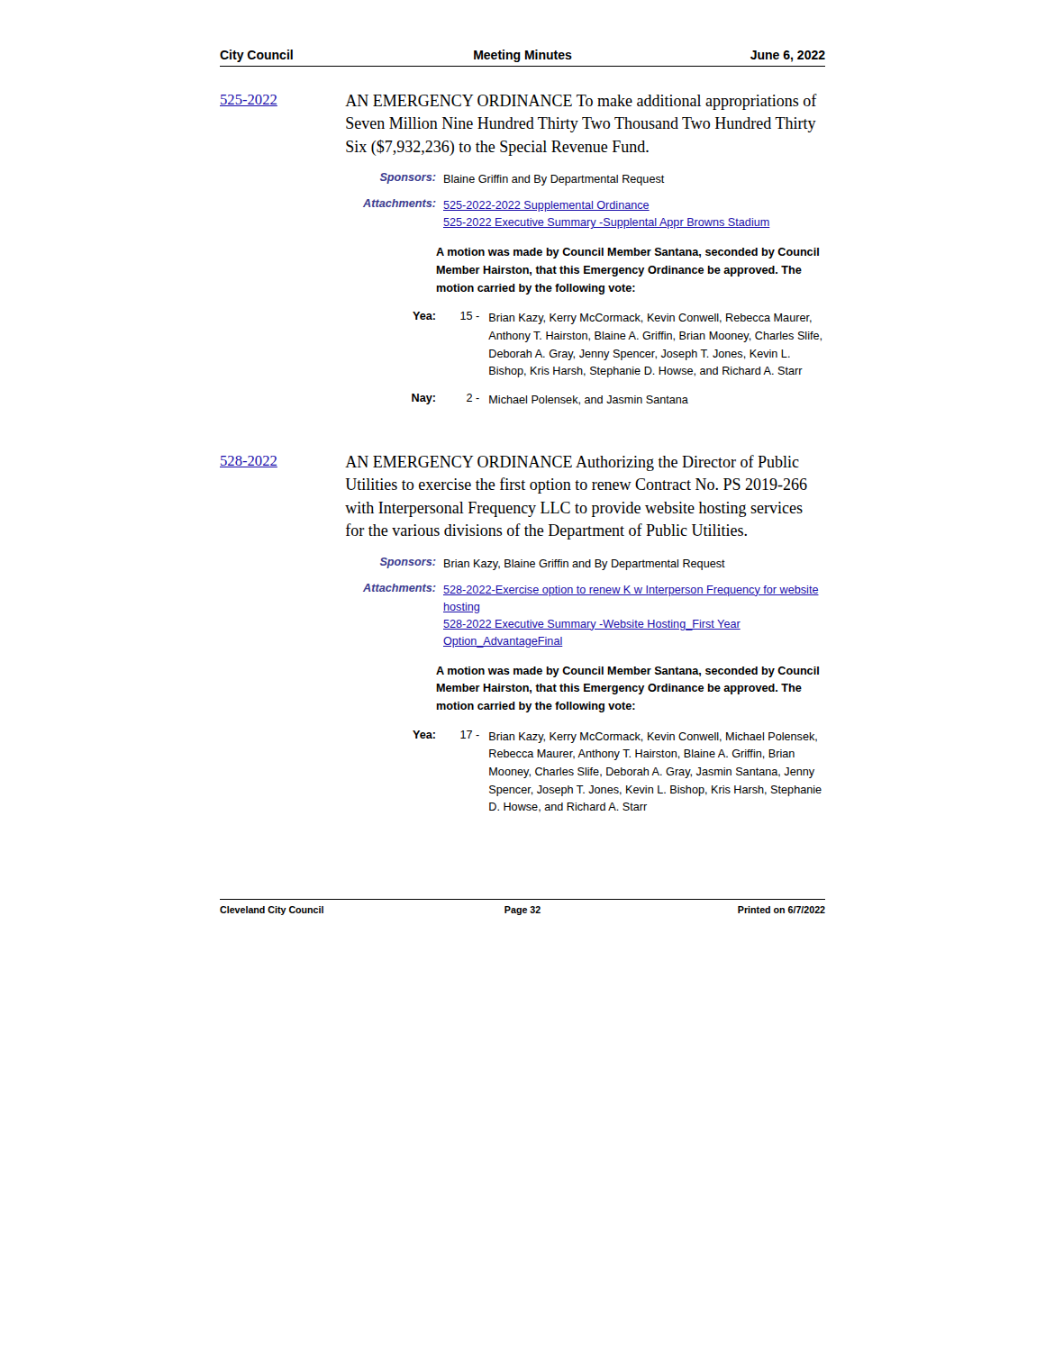City Council
Meeting Minutes
June 6, 2022
525-2022
AN EMERGENCY ORDINANCE To make additional appropriations of Seven Million Nine Hundred Thirty Two Thousand Two Hundred Thirty Six ($7,932,236) to the Special Revenue Fund.
Sponsors:
Blaine Griffin and By Departmental Request
Attachments:
525-2022-2022 Supplemental Ordinance 525-2022 Executive Summary -Supplental Appr Browns Stadium
A motion was made by Council Member Santana, seconded by Council Member Hairston, that this Emergency Ordinance be approved. The motion carried by the following vote:
Yea:
15 -
Brian Kazy, Kerry McCormack, Kevin Conwell, Rebecca Maurer, Anthony T. Hairston, Blaine A. Griffin, Brian Mooney, Charles Slife, Deborah A. Gray, Jenny Spencer, Joseph T. Jones, Kevin L. Bishop, Kris Harsh, Stephanie D. Howse, and Richard A. Starr
Nay:
2 -
Michael Polensek, and Jasmin Santana
528-2022
AN EMERGENCY ORDINANCE Authorizing the Director of Public Utilities to exercise the first option to renew Contract No. PS 2019-266 with Interpersonal Frequency LLC to provide website hosting services for the various divisions of the Department of Public Utilities.
Sponsors:
Brian Kazy, Blaine Griffin and By Departmental Request
Attachments:
528-2022-Exercise option to renew K w Interperson Frequency for website hosting 528-2022 Executive Summary -Website Hosting_First Year Option_AdvantageFinal
A motion was made by Council Member Santana, seconded by Council Member Hairston, that this Emergency Ordinance be approved. The motion carried by the following vote:
Yea:
17 -
Brian Kazy, Kerry McCormack, Kevin Conwell, Michael Polensek, Rebecca Maurer, Anthony T. Hairston, Blaine A. Griffin, Brian Mooney, Charles Slife, Deborah A. Gray, Jasmin Santana, Jenny Spencer, Joseph T. Jones, Kevin L. Bishop, Kris Harsh, Stephanie D. Howse, and Richard A. Starr
Cleveland City Council
Page 32
Printed on 6/7/2022